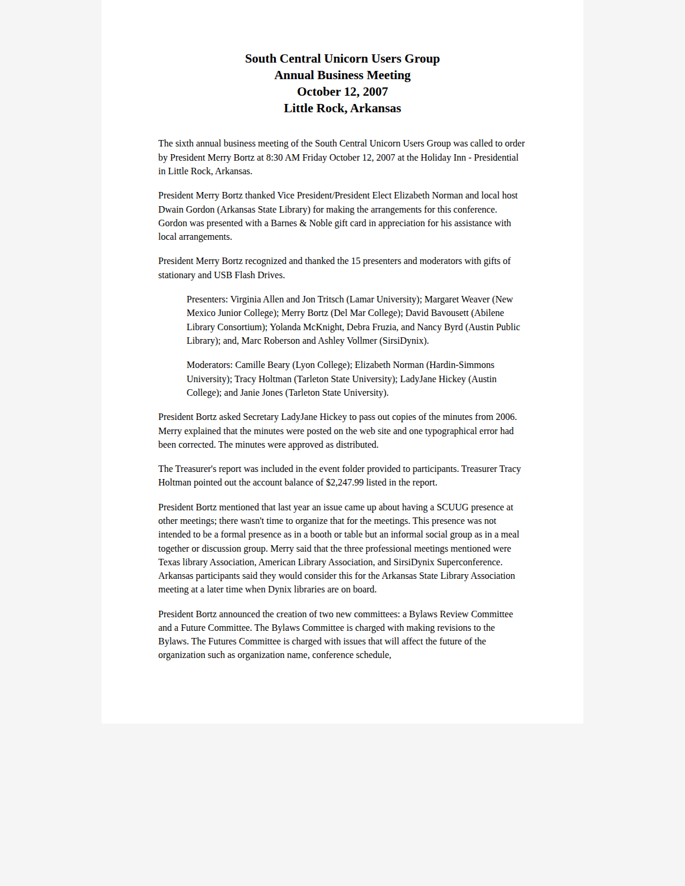South Central Unicorn Users Group Annual Business Meeting October 12, 2007 Little Rock, Arkansas
The sixth annual business meeting of the South Central Unicorn Users Group was called to order by President Merry Bortz at 8:30 AM Friday October 12, 2007 at the Holiday Inn - Presidential in Little Rock, Arkansas.
President Merry Bortz thanked Vice President/President Elect Elizabeth Norman and local host Dwain Gordon (Arkansas State Library) for making the arrangements for this conference. Gordon was presented with a Barnes & Noble gift card in appreciation for his assistance with local arrangements.
President Merry Bortz recognized and thanked the 15 presenters and moderators with gifts of stationary and USB Flash Drives.
Presenters: Virginia Allen and Jon Tritsch (Lamar University); Margaret Weaver (New Mexico Junior College); Merry Bortz (Del Mar College); David Bavousett (Abilene Library Consortium); Yolanda McKnight, Debra Fruzia, and Nancy Byrd (Austin Public Library); and, Marc Roberson and Ashley Vollmer (SirsiDynix).
Moderators: Camille Beary (Lyon College); Elizabeth Norman (Hardin-Simmons University); Tracy Holtman (Tarleton State University); LadyJane Hickey (Austin College); and Janie Jones (Tarleton State University).
President Bortz asked Secretary LadyJane Hickey to pass out copies of the minutes from 2006. Merry explained that the minutes were posted on the web site and one typographical error had been corrected. The minutes were approved as distributed.
The Treasurer's report was included in the event folder provided to participants. Treasurer Tracy Holtman pointed out the account balance of $2,247.99 listed in the report.
President Bortz mentioned that last year an issue came up about having a SCUUG presence at other meetings; there wasn't time to organize that for the meetings. This presence was not intended to be a formal presence as in a booth or table but an informal social group as in a meal together or discussion group. Merry said that the three professional meetings mentioned were Texas library Association, American Library Association, and SirsiDynix Superconference. Arkansas participants said they would consider this for the Arkansas State Library Association meeting at a later time when Dynix libraries are on board.
President Bortz announced the creation of two new committees: a Bylaws Review Committee and a Future Committee. The Bylaws Committee is charged with making revisions to the Bylaws. The Futures Committee is charged with issues that will affect the future of the organization such as organization name, conference schedule,